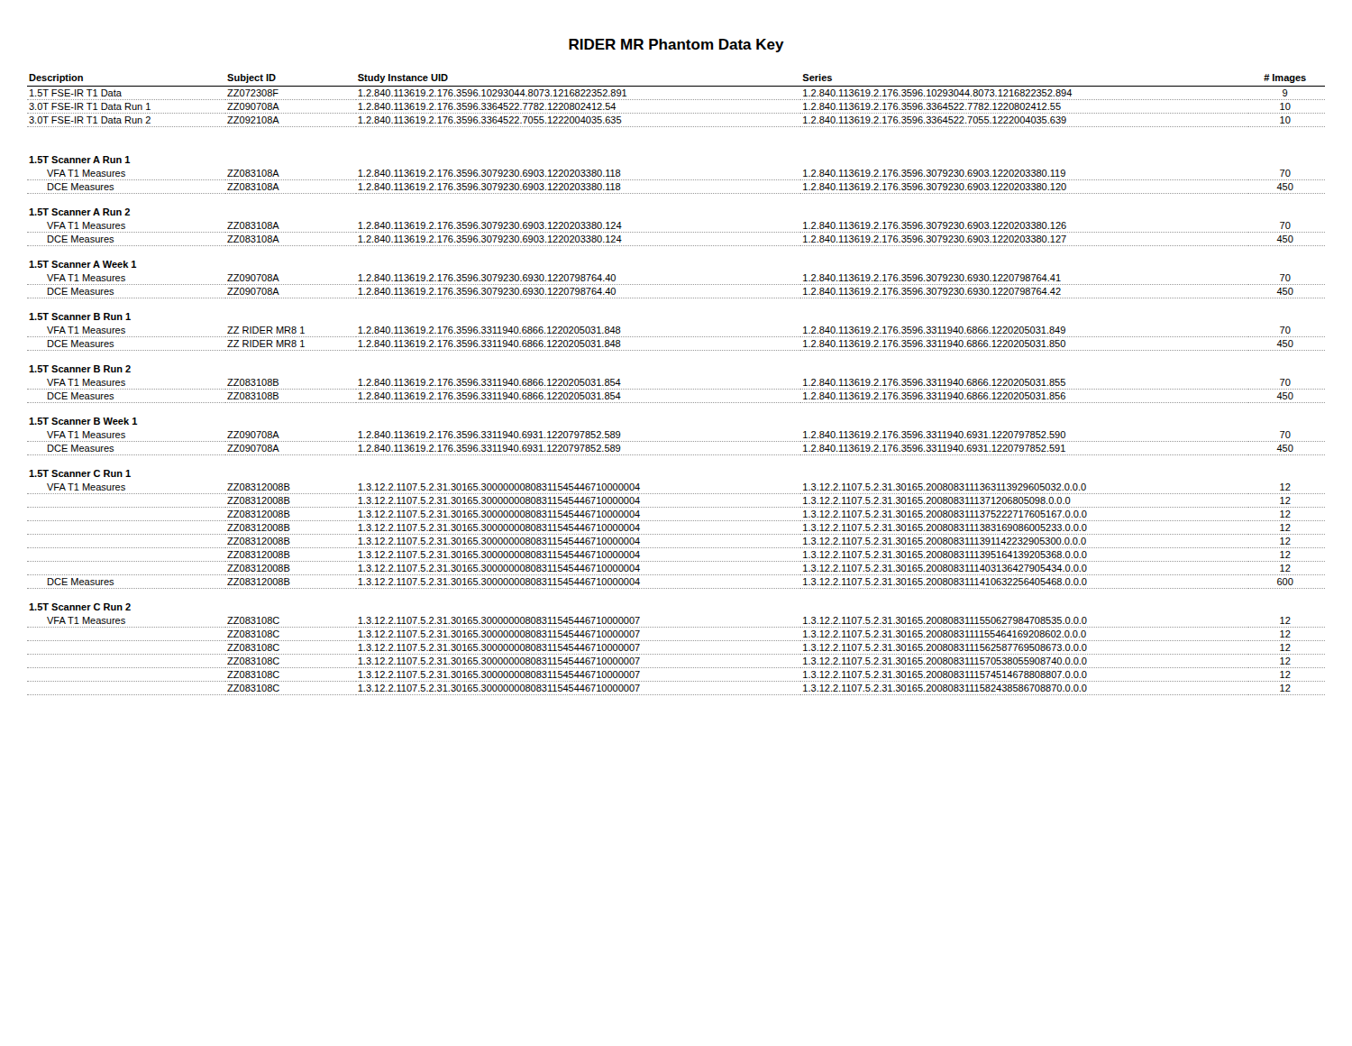RIDER MR Phantom Data Key
| Description | Subject ID | Study Instance UID | Series | # Images |
| --- | --- | --- | --- | --- |
| 1.5T FSE-IR T1 Data | ZZ072308F | 1.2.840.113619.2.176.3596.10293044.8073.1216822352.891 | 1.2.840.113619.2.176.3596.10293044.8073.1216822352.894 | 9 |
| 3.0T FSE-IR T1 Data Run 1 | ZZ090708A | 1.2.840.113619.2.176.3596.3364522.7782.1220802412.54 | 1.2.840.113619.2.176.3596.3364522.7782.1220802412.55 | 10 |
| 3.0T FSE-IR T1 Data Run 2 | ZZ092108A | 1.2.840.113619.2.176.3596.3364522.7055.1222004035.635 | 1.2.840.113619.2.176.3596.3364522.7055.1222004035.639 | 10 |
| 1.5T Scanner A Run 1 |
| VFA T1 Measures | ZZ083108A | 1.2.840.113619.2.176.3596.3079230.6903.1220203380.118 | 1.2.840.113619.2.176.3596.3079230.6903.1220203380.119 | 70 |
| DCE Measures | ZZ083108A | 1.2.840.113619.2.176.3596.3079230.6903.1220203380.118 | 1.2.840.113619.2.176.3596.3079230.6903.1220203380.120 | 450 |
| 1.5T Scanner A Run 2 |
| VFA T1 Measures | ZZ083108A | 1.2.840.113619.2.176.3596.3079230.6903.1220203380.124 | 1.2.840.113619.2.176.3596.3079230.6903.1220203380.126 | 70 |
| DCE Measures | ZZ083108A | 1.2.840.113619.2.176.3596.3079230.6903.1220203380.124 | 1.2.840.113619.2.176.3596.3079230.6903.1220203380.127 | 450 |
| 1.5T Scanner A Week 1 |
| VFA T1 Measures | ZZ090708A | 1.2.840.113619.2.176.3596.3079230.6930.1220798764.40 | 1.2.840.113619.2.176.3596.3079230.6930.1220798764.41 | 70 |
| DCE Measures | ZZ090708A | 1.2.840.113619.2.176.3596.3079230.6930.1220798764.40 | 1.2.840.113619.2.176.3596.3079230.6930.1220798764.42 | 450 |
| 1.5T Scanner B Run 1 |
| VFA T1 Measures | ZZ RIDER MR8 1 | 1.2.840.113619.2.176.3596.3311940.6866.1220205031.848 | 1.2.840.113619.2.176.3596.3311940.6866.1220205031.849 | 70 |
| DCE Measures | ZZ RIDER MR8 1 | 1.2.840.113619.2.176.3596.3311940.6866.1220205031.848 | 1.2.840.113619.2.176.3596.3311940.6866.1220205031.850 | 450 |
| 1.5T Scanner B Run 2 |
| VFA T1 Measures | ZZ083108B | 1.2.840.113619.2.176.3596.3311940.6866.1220205031.854 | 1.2.840.113619.2.176.3596.3311940.6866.1220205031.855 | 70 |
| DCE Measures | ZZ083108B | 1.2.840.113619.2.176.3596.3311940.6866.1220205031.854 | 1.2.840.113619.2.176.3596.3311940.6866.1220205031.856 | 450 |
| 1.5T Scanner B Week 1 |
| VFA T1 Measures | ZZ090708A | 1.2.840.113619.2.176.3596.3311940.6931.1220797852.589 | 1.2.840.113619.2.176.3596.3311940.6931.1220797852.590 | 70 |
| DCE Measures | ZZ090708A | 1.2.840.113619.2.176.3596.3311940.6931.1220797852.589 | 1.2.840.113619.2.176.3596.3311940.6931.1220797852.591 | 450 |
| 1.5T Scanner C Run 1 |
| VFA T1 Measures | ZZ08312008B | 1.3.12.2.1107.5.2.31.30165.30000000808311545446710000004 | 1.3.12.2.1107.5.2.31.30165.2008083111363113929605032.0.0.0 | 12 |
| | ZZ08312008B | 1.3.12.2.1107.5.2.31.30165.30000000808311545446710000004 | 1.3.12.2.1107.5.2.31.30165.2008083111371206805098.0.0.0 | 12 |
| | ZZ08312008B | 1.3.12.2.1107.5.2.31.30165.30000000808311545446710000004 | 1.3.12.2.1107.5.2.31.30165.2008083111375222717605167.0.0.0 | 12 |
| | ZZ08312008B | 1.3.12.2.1107.5.2.31.30165.30000000808311545446710000004 | 1.3.12.2.1107.5.2.31.30165.2008083111383169086005233.0.0.0 | 12 |
| | ZZ08312008B | 1.3.12.2.1107.5.2.31.30165.30000000808311545446710000004 | 1.3.12.2.1107.5.2.31.30165.2008083111391142232905300.0.0.0 | 12 |
| | ZZ08312008B | 1.3.12.2.1107.5.2.31.30165.30000000808311545446710000004 | 1.3.12.2.1107.5.2.31.30165.2008083111395164139205368.0.0.0 | 12 |
| | ZZ08312008B | 1.3.12.2.1107.5.2.31.30165.30000000808311545446710000004 | 1.3.12.2.1107.5.2.31.30165.2008083111403136427905434.0.0.0 | 12 |
| DCE Measures | ZZ08312008B | 1.3.12.2.1107.5.2.31.30165.30000000808311545446710000004 | 1.3.12.2.1107.5.2.31.30165.2008083111410632256405468.0.0.0 | 600 |
| 1.5T Scanner C Run 2 |
| VFA T1 Measures | ZZ083108C | 1.3.12.2.1107.5.2.31.30165.30000000808311545446710000007 | 1.3.12.2.1107.5.2.31.30165.2008083111550627984708535.0.0.0 | 12 |
| | ZZ083108C | 1.3.12.2.1107.5.2.31.30165.30000000808311545446710000007 | 1.3.12.2.1107.5.2.31.30165.2008083111155464169208602.0.0.0 | 12 |
| | ZZ083108C | 1.3.12.2.1107.5.2.31.30165.30000000808311545446710000007 | 1.3.12.2.1107.5.2.31.30165.2008083111562587769508673.0.0.0 | 12 |
| | ZZ083108C | 1.3.12.2.1107.5.2.31.30165.30000000808311545446710000007 | 1.3.12.2.1107.5.2.31.30165.2008083111570538055908740.0.0.0 | 12 |
| | ZZ083108C | 1.3.12.2.1107.5.2.31.30165.30000000808311545446710000007 | 1.3.12.2.1107.5.2.31.30165.2008083111574514678808807.0.0.0 | 12 |
| | ZZ083108C | 1.3.12.2.1107.5.2.31.30165.30000000808311545446710000007 | 1.3.12.2.1107.5.2.31.30165.2008083111582438586708870.0.0.0 | 12 |